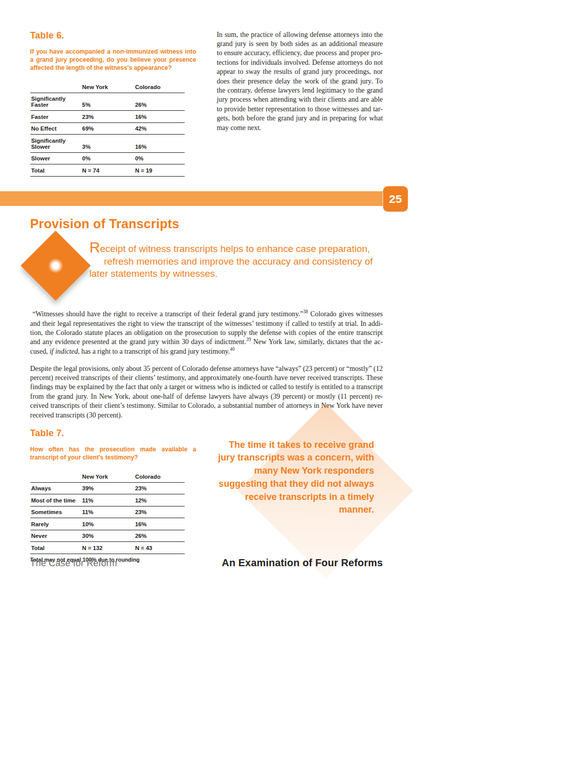Table 6.
If you have accompanied a non-immunized witness into a grand jury proceeding, do you believe your presence affected the length of the witness's appearance?
| | New York | Colorado |
| --- | --- | --- |
| Significantly Faster | 5% | 26% |
| Faster | 23% | 16% |
| No Effect | 69% | 42% |
| Significantly Slower | 3% | 16% |
| Slower | 0% | 0% |
| Total | N = 74 | N = 19 |
In sum, the practice of allowing defense attorneys into the grand jury is seen by both sides as an additional measure to ensure accuracy, efficiency, due process and proper protections for individuals involved. Defense attorneys do not appear to sway the results of grand jury proceedings, nor does their presence delay the work of the grand jury. To the contrary, defense lawyers lend legitimacy to the grand jury process when attending with their clients and are able to provide better representation to those witnesses and targets, both before the grand jury and in preparing for what may come next.
25
Provision of Transcripts
Receipt of witness transcripts helps to enhance case preparation, refresh memories and improve the accuracy and consistency of later statements by witnesses.
“Witnesses should have the right to receive a transcript of their federal grand jury testimony.”38 Colorado gives witnesses and their legal representatives the right to view the transcript of the witnesses’ testimony if called to testify at trial. In addition, the Colorado statute places an obligation on the prosecution to supply the defense with copies of the entire transcript and any evidence presented at the grand jury within 30 days of indictment.39 New York law, similarly, dictates that the accused, if indicted, has a right to a transcript of his grand jury testimony.40
Despite the legal provisions, only about 35 percent of Colorado defense attorneys have “always” (23 percent) or “mostly” (12 percent) received transcripts of their clients’ testimony, and approximately one-fourth have never received transcripts. These findings may be explained by the fact that only a target or witness who is indicted or called to testify is entitled to a transcript from the grand jury. In New York, about one-half of defense lawyers have always (39 percent) or mostly (11 percent) received transcripts of their client’s testimony. Similar to Colorado, a substantial number of attorneys in New York have never received transcripts (30 percent).
Table 7.
How often has the prosecution made available a transcript of your client's testimony?
| | New York | Colorado |
| --- | --- | --- |
| Always | 39% | 23% |
| Most of the time | 11% | 12% |
| Sometimes | 11% | 23% |
| Rarely | 10% | 16% |
| Never | 30% | 26% |
| Total | N = 132 | N = 43 |
Total may not equal 100% due to rounding
The time it takes to receive grand
jury transcripts was a concern, with
many New York responders
suggesting that they did not always
receive transcripts in a timely manner.
The Case for Reform
An Examination of Four Reforms